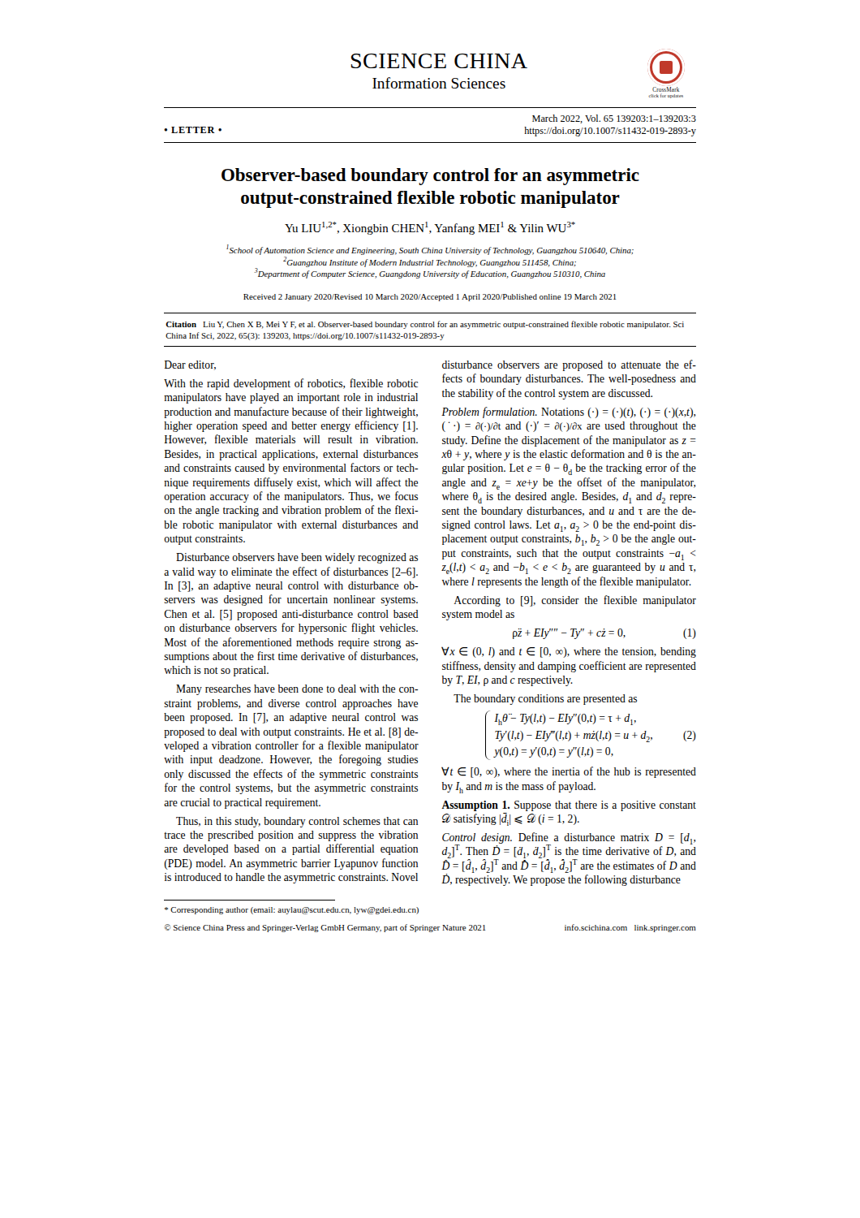SCIENCE CHINA
Information Sciences
CrossMark
click for updates
• LETTER •
March 2022, Vol. 65 139203:1–139203:3
https://doi.org/10.1007/s11432-019-2893-y
Observer-based boundary control for an asymmetric
output-constrained flexible robotic manipulator
Yu LIU1,2*, Xiongbin CHEN1, Yanfang MEI1 & Yilin WU3*
1School of Automation Science and Engineering, South China University of Technology, Guangzhou 510640, China;
2Guangzhou Institute of Modern Industrial Technology, Guangzhou 511458, China;
3Department of Computer Science, Guangdong University of Education, Guangzhou 510310, China
Received 2 January 2020/Revised 10 March 2020/Accepted 1 April 2020/Published online 19 March 2021
Citation Liu Y, Chen X B, Mei Y F, et al. Observer-based boundary control for an asymmetric output-constrained flexible robotic manipulator. Sci China Inf Sci, 2022, 65(3): 139203, https://doi.org/10.1007/s11432-019-2893-y
Dear editor,
With the rapid development of robotics, flexible robotic manipulators have played an important role in industrial production and manufacture because of their lightweight, higher operation speed and better energy efficiency [1]. However, flexible materials will result in vibration. Besides, in practical applications, external disturbances and constraints caused by environmental factors or technique requirements diffusely exist, which will affect the operation accuracy of the manipulators. Thus, we focus on the angle tracking and vibration problem of the flexible robotic manipulator with external disturbances and output constraints.
Disturbance observers have been widely recognized as a valid way to eliminate the effect of disturbances [2–6]. In [3], an adaptive neural control with disturbance observers was designed for uncertain nonlinear systems. Chen et al. [5] proposed anti-disturbance control based on disturbance observers for hypersonic flight vehicles. Most of the aforementioned methods require strong assumptions about the first time derivative of disturbances, which is not so pratical.
Many researches have been done to deal with the constraint problems, and diverse control approaches have been proposed. In [7], an adaptive neural control was proposed to deal with output constraints. He et al. [8] developed a vibration controller for a flexible manipulator with input deadzone. However, the foregoing studies only discussed the effects of the symmetric constraints for the control systems, but the asymmetric constraints are crucial to practical requirement.
Thus, in this study, boundary control schemes that can trace the prescribed position and suppress the vibration are developed based on a partial differential equation (PDE) model. An asymmetric barrier Lyapunov function is introduced to handle the asymmetric constraints. Novel disturbance observers are proposed to attenuate the effects of boundary disturbances. The well-posedness and the stability of the control system are discussed.
Problem formulation. Notations (·) = (·)(t), (·) = (·)(x,t), (˙·) = ∂(·)/∂t and (·)′ = ∂(·)/∂x are used throughout the study. Define the displacement of the manipulator as z = xθ + y, where y is the elastic deformation and θ is the angular position. Let e = θ − θd be the tracking error of the angle and ze = xe+y be the offset of the manipulator, where θd is the desired angle. Besides, d1 and d2 represent the boundary disturbances, and u and τ are the designed control laws. Let a1, a2 > 0 be the end-point displacement output constraints, b1, b2 > 0 be the angle output constraints, such that the output constraints −a1 < ze(l,t) < a2 and −b1 < e < b2 are guaranteed by u and τ, where l represents the length of the flexible manipulator.
According to [9], consider the flexible manipulator system model as
ρz̈ + EIy″″ − Ty″ + cż = 0, (1)
∀x ∈ (0, l) and t ∈ [0, ∞), where the tension, bending stiffness, density and damping coefficient are represented by T, EI, ρ and c respectively.
The boundary conditions are presented as
Ihθ̈ − Ty(l,t) − EIy″(0,t) = τ + d1, Ty′(l,t) − EIy‴(l,t) + mż(l,t) = u + d2, y(0,t) = y′(0,t) = y″(l,t) = 0, (2)
∀t ∈ [0, ∞), where the inertia of the hub is represented by Ih and m is the mass of payload.
Assumption 1. Suppose that there is a positive constant 𝒟 satisfying |d̄i| ⩽ 𝒟 (i = 1, 2).
Control design. Define a disturbance matrix D = [d1, d2]T. Then Ḋ = [ḋ1, ḋ2]T is the time derivative of D, and D̂ = [d̂1, d̂2]T and D̂̇ = [d̂̇1, d̂̇2]T are the estimates of D and Ḋ, respectively. We propose the following disturbance
* Corresponding author (email: auylau@scut.edu.cn, lyw@gdei.edu.cn)
© Science China Press and Springer-Verlag GmbH Germany, part of Springer Nature 2021
info.scichina.com link.springer.com